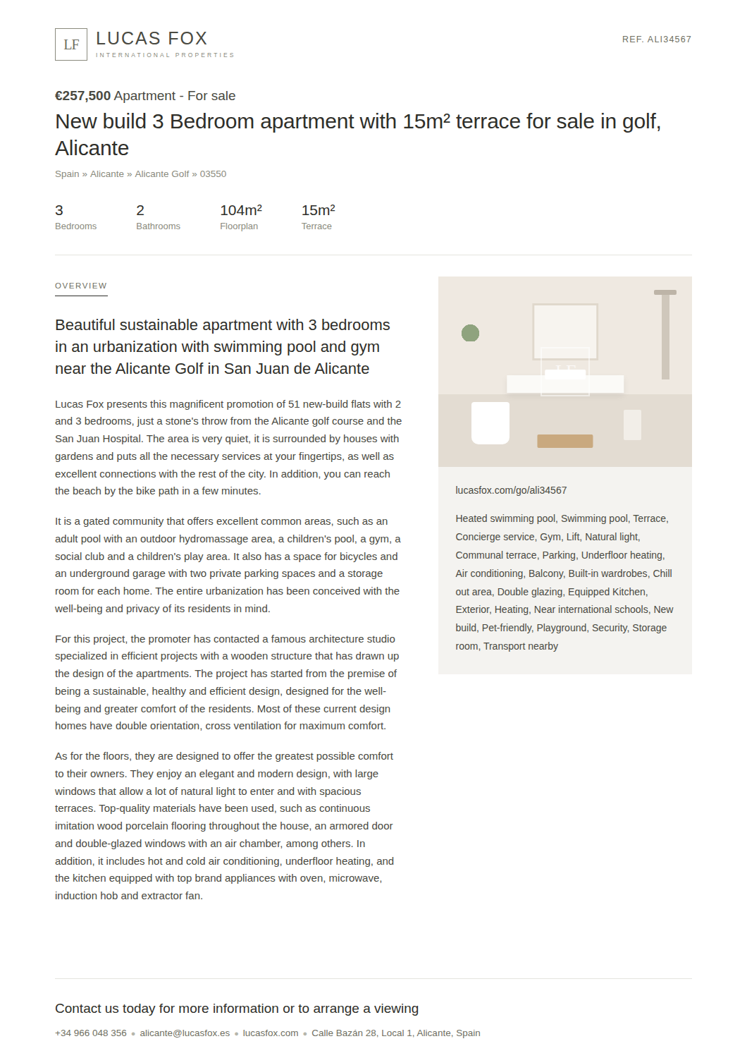LF
LUCAS FOX
International Properties
REF. ALI34567
€257,500 Apartment - For sale
New build 3 Bedroom apartment with 15m² terrace for sale in golf, Alicante
Spain»Alicante»Alicante Golf»03550
3
Bedrooms
2
Bathrooms
104m²
Floorplan
15m²
Terrace
Overview
Beautiful sustainable apartment with 3 bedrooms in an urbanization with swimming pool and gym near the Alicante Golf in San Juan de Alicante
Lucas Fox presents this magnificent promotion of 51 new-build flats with 2 and 3 bedrooms, just a stone's throw from the Alicante golf course and the San Juan Hospital. The area is very quiet, it is surrounded by houses with gardens and puts all the necessary services at your fingertips, as well as excellent connections with the rest of the city. In addition, you can reach the beach by the bike path in a few minutes.
It is a gated community that offers excellent common areas, such as an adult pool with an outdoor hydromassage area, a children's pool, a gym, a social club and a children's play area. It also has a space for bicycles and an underground garage with two private parking spaces and a storage room for each home. The entire urbanization has been conceived with the well-being and privacy of its residents in mind.
For this project, the promoter has contacted a famous architecture studio specialized in efficient projects with a wooden structure that has drawn up the design of the apartments. The project has started from the premise of being a sustainable, healthy and efficient design, designed for the well-being and greater comfort of the residents. Most of these current design homes have double orientation, cross ventilation for maximum comfort.
As for the floors, they are designed to offer the greatest possible comfort to their owners. They enjoy an elegant and modern design, with large windows that allow a lot of natural light to enter and with spacious terraces. Top-quality materials have been used, such as continuous imitation wood porcelain flooring throughout the house, an armored door and double-glazed windows with an air chamber, among others. In addition, it includes hot and cold air conditioning, underfloor heating, and the kitchen equipped with top brand appliances with oven, microwave, induction hob and extractor fan.
LF
lucasfox.com/go/ali34567
Heated swimming pool Swimming pool Terrace Concierge service Gym Lift Natural light Communal terrace Parking Underfloor heating Air conditioning Balcony Built-in wardrobes Chill out area Double glazing Equipped Kitchen Exterior Heating Near international schools New build Pet-friendly Playground Security Storage room Transport nearby
Contact us today for more information or to arrange a viewing
+34 966 048 356 ● alicante@lucasfox.es ● lucasfox.com ● Calle Bazán 28, Local 1, Alicante, Spain